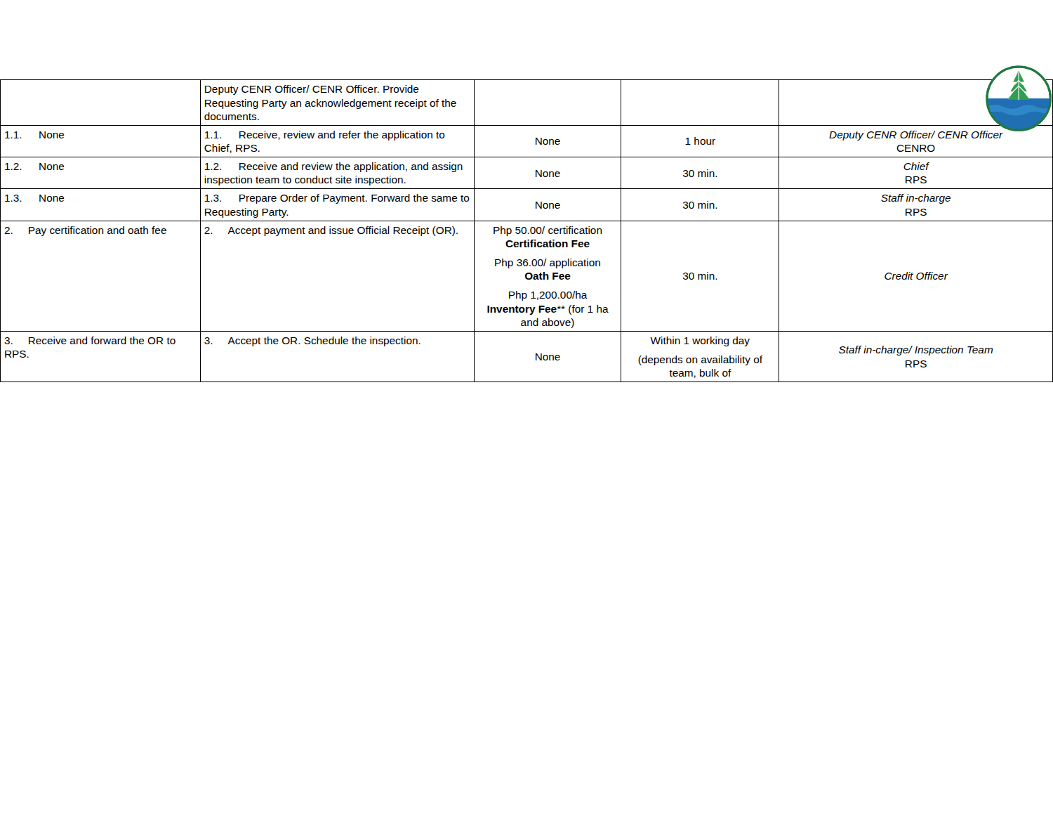| | Deputy CENR Officer/ CENR Officer. Provide Requesting Party an acknowledgement receipt of the documents. | | | |
| 1.1. None | 1.1. Receive, review and refer the application to Chief, RPS. | None | 1 hour | Deputy CENR Officer/ CENR Officer CENRO |
| 1.2. None | 1.2. Receive and review the application, and assign inspection team to conduct site inspection. | None | 30 min. | Chief RPS |
| 1.3. None | 1.3. Prepare Order of Payment. Forward the same to Requesting Party. | None | 30 min. | Staff in-charge RPS |
| 2. Pay certification and oath fee | 2. Accept payment and issue Official Receipt (OR). | Php 50.00/ certification Certification Fee Php 36.00/ application Oath Fee Php 1,200.00/ha Inventory Fee ** (for 1 ha and above) | 30 min. | Credit Officer |
| 3. Receive and forward the OR to RPS. | 3. Accept the OR. Schedule the inspection. | None | Within 1 working day (depends on availability of team, bulk of | Staff in-charge/ Inspection Team RPS |